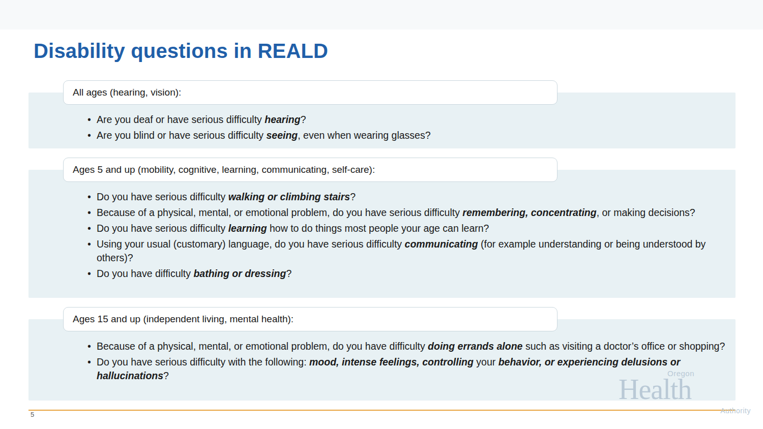Disability questions in REALD
All ages (hearing, vision):
Are you deaf or have serious difficulty hearing?
Are you blind or have serious difficulty seeing, even when wearing glasses?
Ages 5 and up (mobility, cognitive, learning, communicating, self-care):
Do you have serious difficulty walking or climbing stairs?
Because of a physical, mental, or emotional problem, do you have serious difficulty remembering, concentrating, or making decisions?
Do you have serious difficulty learning how to do things most people your age can learn?
Using your usual (customary) language, do you have serious difficulty communicating (for example understanding or being understood by others)?
Do you have difficulty bathing or dressing?
Ages 15 and up (independent living, mental health):
Because of a physical, mental, or emotional problem, do you have difficulty doing errands alone such as visiting a doctor’s office or shopping?
Do you have serious difficulty with the following: mood, intense feelings, controlling your behavior, or experiencing delusions or hallucinations?
5
Oregon Health Authority